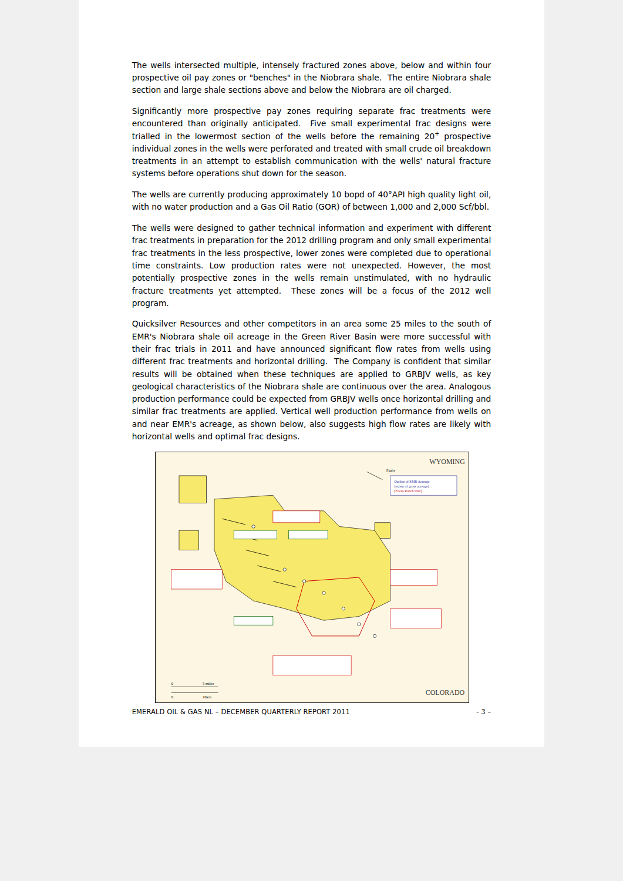The wells intersected multiple, intensely fractured zones above, below and within four prospective oil pay zones or "benches" in the Niobrara shale. The entire Niobrara shale section and large shale sections above and below the Niobrara are oil charged.
Significantly more prospective pay zones requiring separate frac treatments were encountered than originally anticipated. Five small experimental frac designs were trialled in the lowermost section of the wells before the remaining 20+ prospective individual zones in the wells were perforated and treated with small crude oil breakdown treatments in an attempt to establish communication with the wells' natural fracture systems before operations shut down for the season.
The wells are currently producing approximately 10 bopd of 40°API high quality light oil, with no water production and a Gas Oil Ratio (GOR) of between 1,000 and 2,000 Scf/bbl.
The wells were designed to gather technical information and experiment with different frac treatments in preparation for the 2012 drilling program and only small experimental frac treatments in the less prospective, lower zones were completed due to operational time constraints. Low production rates were not unexpected. However, the most potentially prospective zones in the wells remain unstimulated, with no hydraulic fracture treatments yet attempted. These zones will be a focus of the 2012 well program.
Quicksilver Resources and other competitors in an area some 25 miles to the south of EMR's Niobrara shale oil acreage in the Green River Basin were more successful with their frac trials in 2011 and have announced significant flow rates from wells using different frac treatments and horizontal drilling. The Company is confident that similar results will be obtained when these techniques are applied to GRBJV wells, as key geological characteristics of the Niobrara shale are continuous over the area. Analogous production performance could be expected from GRBJV wells once horizontal drilling and similar frac treatments are applied. Vertical well production performance from wells on and near EMR's acreage, as shown below, also suggests high flow rates are likely with horizontal wells and optimal frac designs.
EMERALD OIL & GAS NL – DECEMBER QUARTERLY REPORT 2011 - 3 –